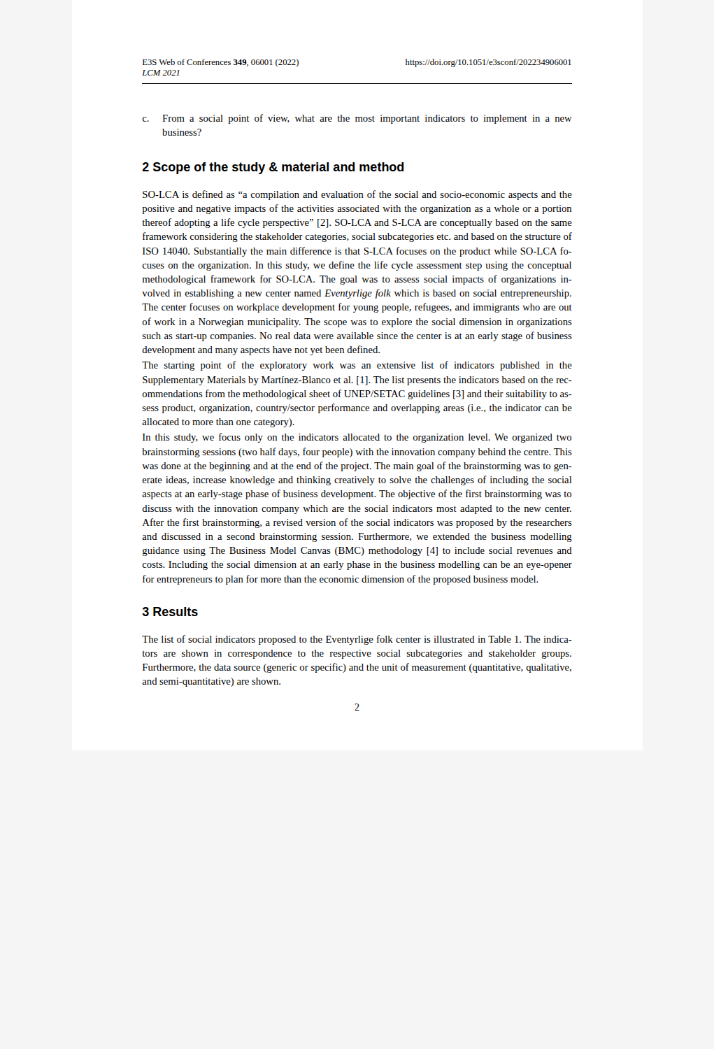E3S Web of Conferences 349, 06001 (2022) LCM 2021
https://doi.org/10.1051/e3sconf/202234906001
c. From a social point of view, what are the most important indicators to implement in a new business?
2 Scope of the study & material and method
SO-LCA is defined as “a compilation and evaluation of the social and socio-economic aspects and the positive and negative impacts of the activities associated with the organization as a whole or a portion thereof adopting a life cycle perspective” [2]. SO-LCA and S-LCA are conceptually based on the same framework considering the stakeholder categories, social subcategories etc. and based on the structure of ISO 14040. Substantially the main difference is that S-LCA focuses on the product while SO-LCA focuses on the organization. In this study, we define the life cycle assessment step using the conceptual methodological framework for SO-LCA. The goal was to assess social impacts of organizations involved in establishing a new center named Eventyrlige folk which is based on social entrepreneurship. The center focuses on workplace development for young people, refugees, and immigrants who are out of work in a Norwegian municipality. The scope was to explore the social dimension in organizations such as start-up companies. No real data were available since the center is at an early stage of business development and many aspects have not yet been defined.
The starting point of the exploratory work was an extensive list of indicators published in the Supplementary Materials by Martínez-Blanco et al. [1]. The list presents the indicators based on the recommendations from the methodological sheet of UNEP/SETAC guidelines [3] and their suitability to assess product, organization, country/sector performance and overlapping areas (i.e., the indicator can be allocated to more than one category).
In this study, we focus only on the indicators allocated to the organization level. We organized two brainstorming sessions (two half days, four people) with the innovation company behind the centre. This was done at the beginning and at the end of the project. The main goal of the brainstorming was to generate ideas, increase knowledge and thinking creatively to solve the challenges of including the social aspects at an early-stage phase of business development. The objective of the first brainstorming was to discuss with the innovation company which are the social indicators most adapted to the new center. After the first brainstorming, a revised version of the social indicators was proposed by the researchers and discussed in a second brainstorming session. Furthermore, we extended the business modelling guidance using The Business Model Canvas (BMC) methodology [4] to include social revenues and costs. Including the social dimension at an early phase in the business modelling can be an eye-opener for entrepreneurs to plan for more than the economic dimension of the proposed business model.
3 Results
The list of social indicators proposed to the Eventyrlige folk center is illustrated in Table 1. The indicators are shown in correspondence to the respective social subcategories and stakeholder groups. Furthermore, the data source (generic or specific) and the unit of measurement (quantitative, qualitative, and semi-quantitative) are shown.
2